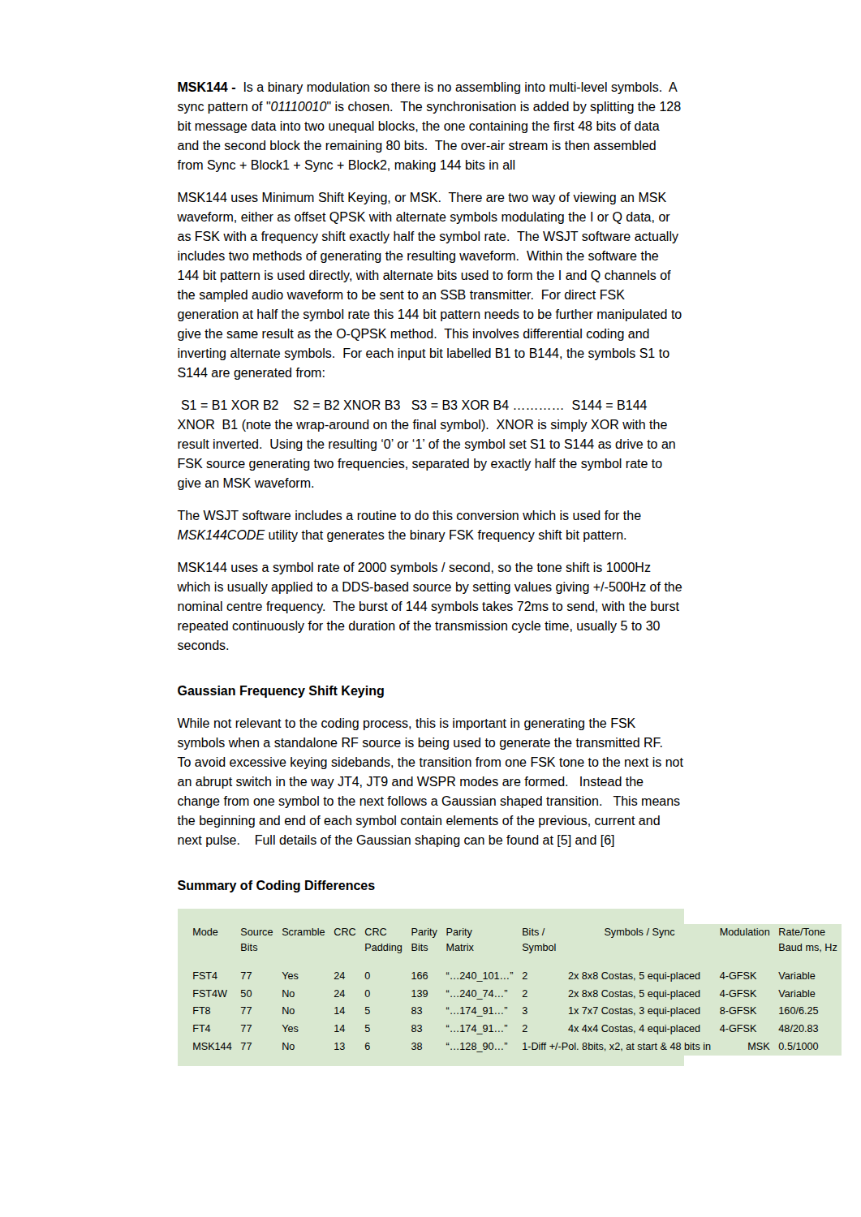MSK144 - Is a binary modulation so there is no assembling into multi-level symbols. A sync pattern of "01110010" is chosen. The synchronisation is added by splitting the 128 bit message data into two unequal blocks, the one containing the first 48 bits of data and the second block the remaining 80 bits. The over-air stream is then assembled from Sync + Block1 + Sync + Block2, making 144 bits in all
MSK144 uses Minimum Shift Keying, or MSK. There are two way of viewing an MSK waveform, either as offset QPSK with alternate symbols modulating the I or Q data, or as FSK with a frequency shift exactly half the symbol rate. The WSJT software actually includes two methods of generating the resulting waveform. Within the software the 144 bit pattern is used directly, with alternate bits used to form the I and Q channels of the sampled audio waveform to be sent to an SSB transmitter. For direct FSK generation at half the symbol rate this 144 bit pattern needs to be further manipulated to give the same result as the O-QPSK method. This involves differential coding and inverting alternate symbols. For each input bit labelled B1 to B144, the symbols S1 to S144 are generated from:
S1 = B1 XOR B2 S2 = B2 XNOR B3 S3 = B3 XOR B4 ………… S144 = B144 XNOR B1 (note the wrap-around on the final symbol). XNOR is simply XOR with the result inverted. Using the resulting ‘0’ or ‘1’ of the symbol set S1 to S144 as drive to an FSK source generating two frequencies, separated by exactly half the symbol rate to give an MSK waveform.
The WSJT software includes a routine to do this conversion which is used for the MSK144CODE utility that generates the binary FSK frequency shift bit pattern.
MSK144 uses a symbol rate of 2000 symbols / second, so the tone shift is 1000Hz which is usually applied to a DDS-based source by setting values giving +/-500Hz of the nominal centre frequency. The burst of 144 symbols takes 72ms to send, with the burst repeated continuously for the duration of the transmission cycle time, usually 5 to 30 seconds.
Gaussian Frequency Shift Keying
While not relevant to the coding process, this is important in generating the FSK symbols when a standalone RF source is being used to generate the transmitted RF. To avoid excessive keying sidebands, the transition from one FSK tone to the next is not an abrupt switch in the way JT4, JT9 and WSPR modes are formed. Instead the change from one symbol to the next follows a Gaussian shaped transition. This means the beginning and end of each symbol contain elements of the previous, current and next pulse. Full details of the Gaussian shaping can be found at [5] and [6]
Summary of Coding Differences
| Mode | Source Bits | Scramble | CRC | CRC Padding | Parity Bits | Parity Matrix | Bits / Symbol | Symbols / Sync | Modulation | Rate/Tone Baud ms, Hz |
| --- | --- | --- | --- | --- | --- | --- | --- | --- | --- | --- |
| FST4 | 77 | Yes | 24 | 0 | 166 | “…240_101…” | 2 | 2x 8x8 Costas, 5 equi-placed | 4-GFSK | Variable |
| FST4W | 50 | No | 24 | 0 | 139 | “…240_74…” | 2 | 2x 8x8 Costas, 5 equi-placed | 4-GFSK | Variable |
| FT8 | 77 | No | 14 | 5 | 83 | “…174_91…” | 3 | 1x 7x7 Costas, 3 equi-placed | 8-GFSK | 160/6.25 |
| FT4 | 77 | Yes | 14 | 5 | 83 | “…174_91…” | 2 | 4x 4x4 Costas, 4 equi-placed | 4-GFSK | 48/20.83 |
| MSK144 | 77 | No | 13 | 6 | 38 | “…128_90…” | 1-Diff +/-Pol. 8bits, x2, at start & 48 bits in | MSK | 0.5/1000 |